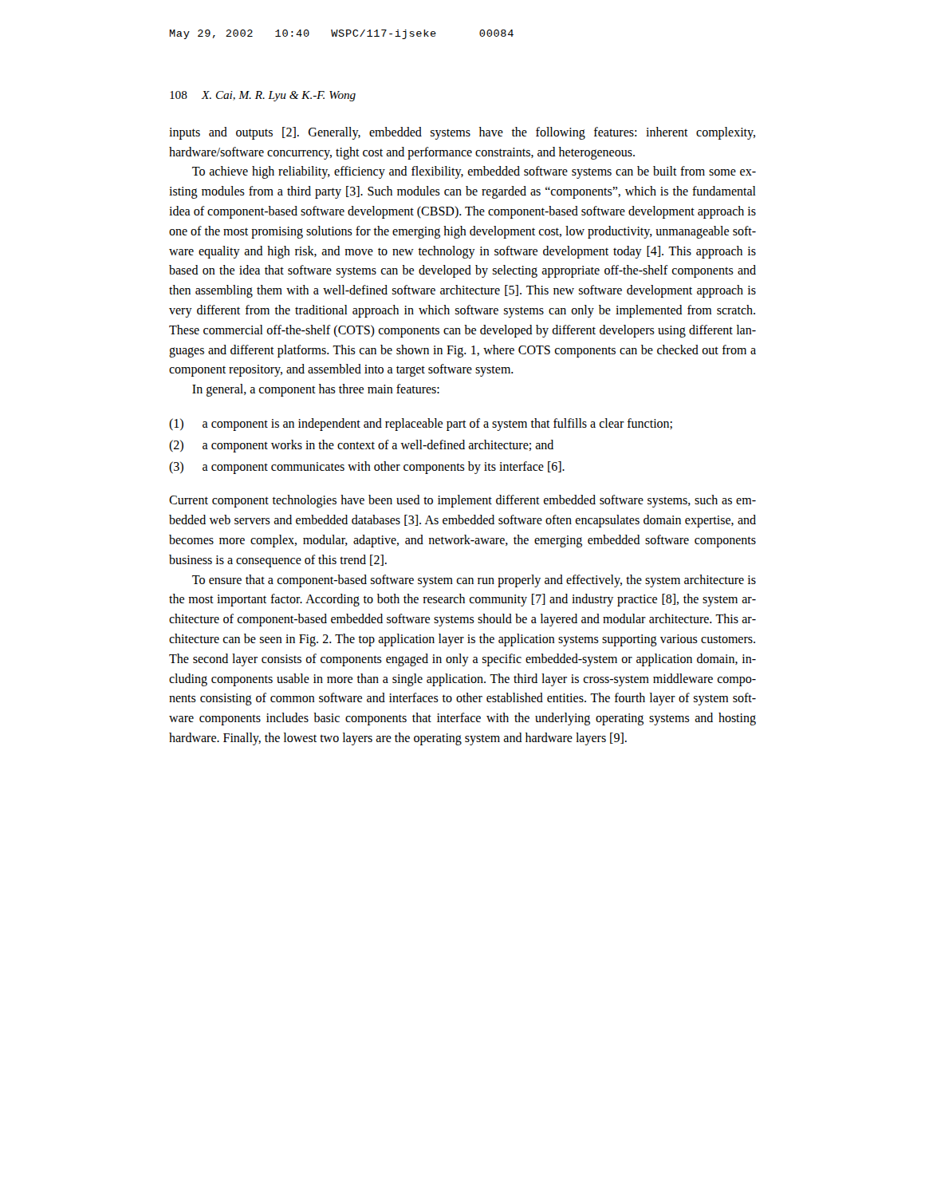May 29, 2002 10:40 WSPC/117-ijseke 00084
108 X. Cai, M. R. Lyu & K.-F. Wong
inputs and outputs [2]. Generally, embedded systems have the following features: inherent complexity, hardware/software concurrency, tight cost and performance constraints, and heterogeneous.
To achieve high reliability, efficiency and flexibility, embedded software systems can be built from some existing modules from a third party [3]. Such modules can be regarded as “components”, which is the fundamental idea of component-based software development (CBSD). The component-based software development approach is one of the most promising solutions for the emerging high development cost, low productivity, unmanageable software equality and high risk, and move to new technology in software development today [4]. This approach is based on the idea that software systems can be developed by selecting appropriate off-the-shelf components and then assembling them with a well-defined software architecture [5]. This new software development approach is very different from the traditional approach in which software systems can only be implemented from scratch. These commercial off-the-shelf (COTS) components can be developed by different developers using different languages and different platforms. This can be shown in Fig. 1, where COTS components can be checked out from a component repository, and assembled into a target software system.
In general, a component has three main features:
a component is an independent and replaceable part of a system that fulfills a clear function;
a component works in the context of a well-defined architecture; and
a component communicates with other components by its interface [6].
Current component technologies have been used to implement different embedded software systems, such as embedded web servers and embedded databases [3]. As embedded software often encapsulates domain expertise, and becomes more complex, modular, adaptive, and network-aware, the emerging embedded software components business is a consequence of this trend [2].
To ensure that a component-based software system can run properly and effectively, the system architecture is the most important factor. According to both the research community [7] and industry practice [8], the system architecture of component-based embedded software systems should be a layered and modular architecture. This architecture can be seen in Fig. 2. The top application layer is the application systems supporting various customers. The second layer consists of components engaged in only a specific embedded-system or application domain, including components usable in more than a single application. The third layer is cross-system middleware components consisting of common software and interfaces to other established entities. The fourth layer of system software components includes basic components that interface with the underlying operating systems and hosting hardware. Finally, the lowest two layers are the operating system and hardware layers [9].